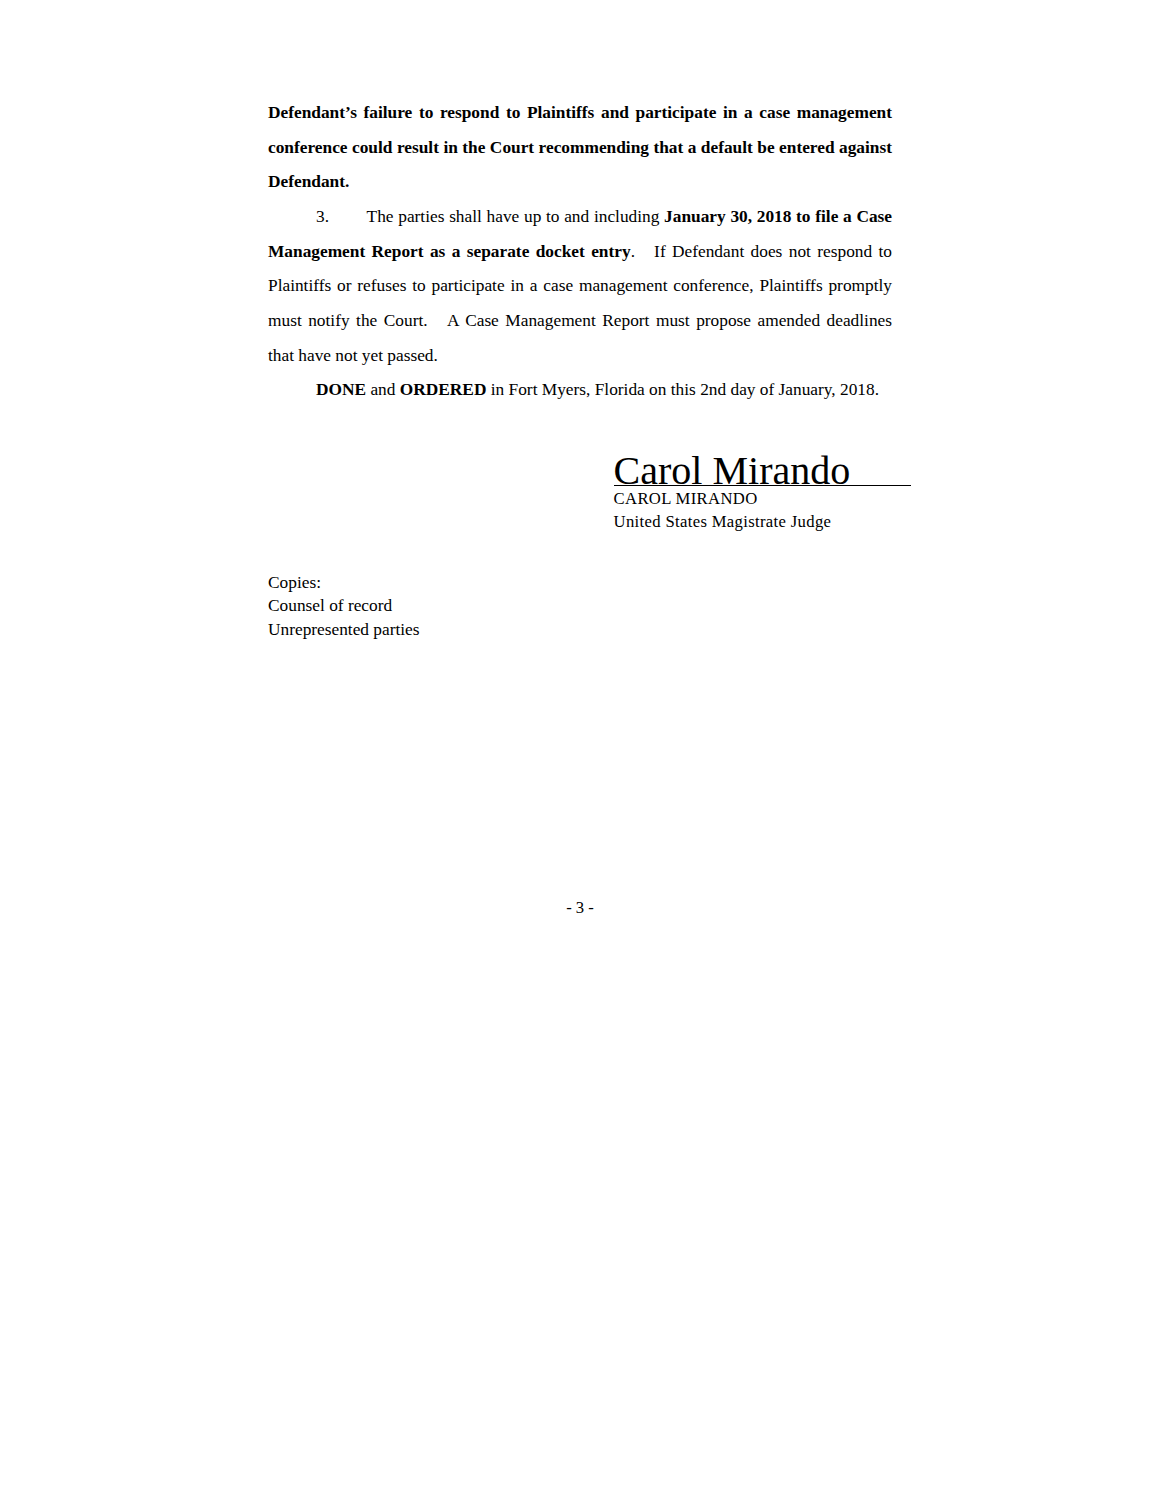Defendant’s failure to respond to Plaintiffs and participate in a case management conference could result in the Court recommending that a default be entered against Defendant.
3. The parties shall have up to and including January 30, 2018 to file a Case Management Report as a separate docket entry. If Defendant does not respond to Plaintiffs or refuses to participate in a case management conference, Plaintiffs promptly must notify the Court. A Case Management Report must propose amended deadlines that have not yet passed.
DONE and ORDERED in Fort Myers, Florida on this 2nd day of January, 2018.
Carol Mirando
CAROL MIRANDO
United States Magistrate Judge
Copies:
Counsel of record
Unrepresented parties
- 3 -